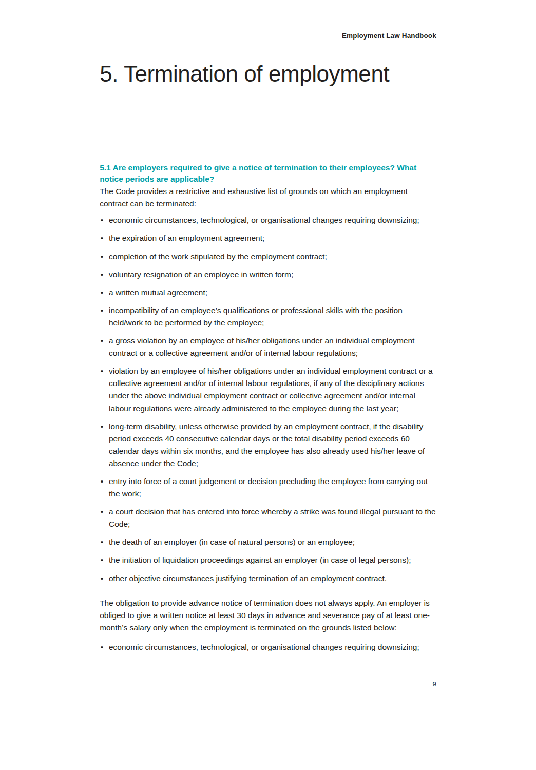Employment Law Handbook
5. Termination of employment
5.1 Are employers required to give a notice of termination to their employees? What notice periods are applicable?
The Code provides a restrictive and exhaustive list of grounds on which an employment contract can be terminated:
economic circumstances, technological, or organisational changes requiring downsizing;
the expiration of an employment agreement;
completion of the work stipulated by the employment contract;
voluntary resignation of an employee in written form;
a written mutual agreement;
incompatibility of an employee’s qualifications or professional skills with the position held/work to be performed by the employee;
a gross violation by an employee of his/her obligations under an individual employment contract or a collective agreement and/or of internal labour regulations;
violation by an employee of his/her obligations under an individual employment contract or a collective agreement and/or of internal labour regulations, if any of the disciplinary actions under the above individual employment contract or collective agreement and/or internal labour regulations were already administered to the employee during the last year;
long-term disability, unless otherwise provided by an employment contract, if the disability period exceeds 40 consecutive calendar days or the total disability period exceeds 60 calendar days within six months, and the employee has also already used his/her leave of absence under the Code;
entry into force of a court judgement or decision precluding the employee from carrying out the work;
a court decision that has entered into force whereby a strike was found illegal pursuant to the Code;
the death of an employer (in case of natural persons) or an employee;
the initiation of liquidation proceedings against an employer (in case of legal persons);
other objective circumstances justifying termination of an employment contract.
The obligation to provide advance notice of termination does not always apply. An employer is obliged to give a written notice at least 30 days in advance and severance pay of at least one-month’s salary only when the employment is terminated on the grounds listed below:
economic circumstances, technological, or organisational changes requiring downsizing;
9